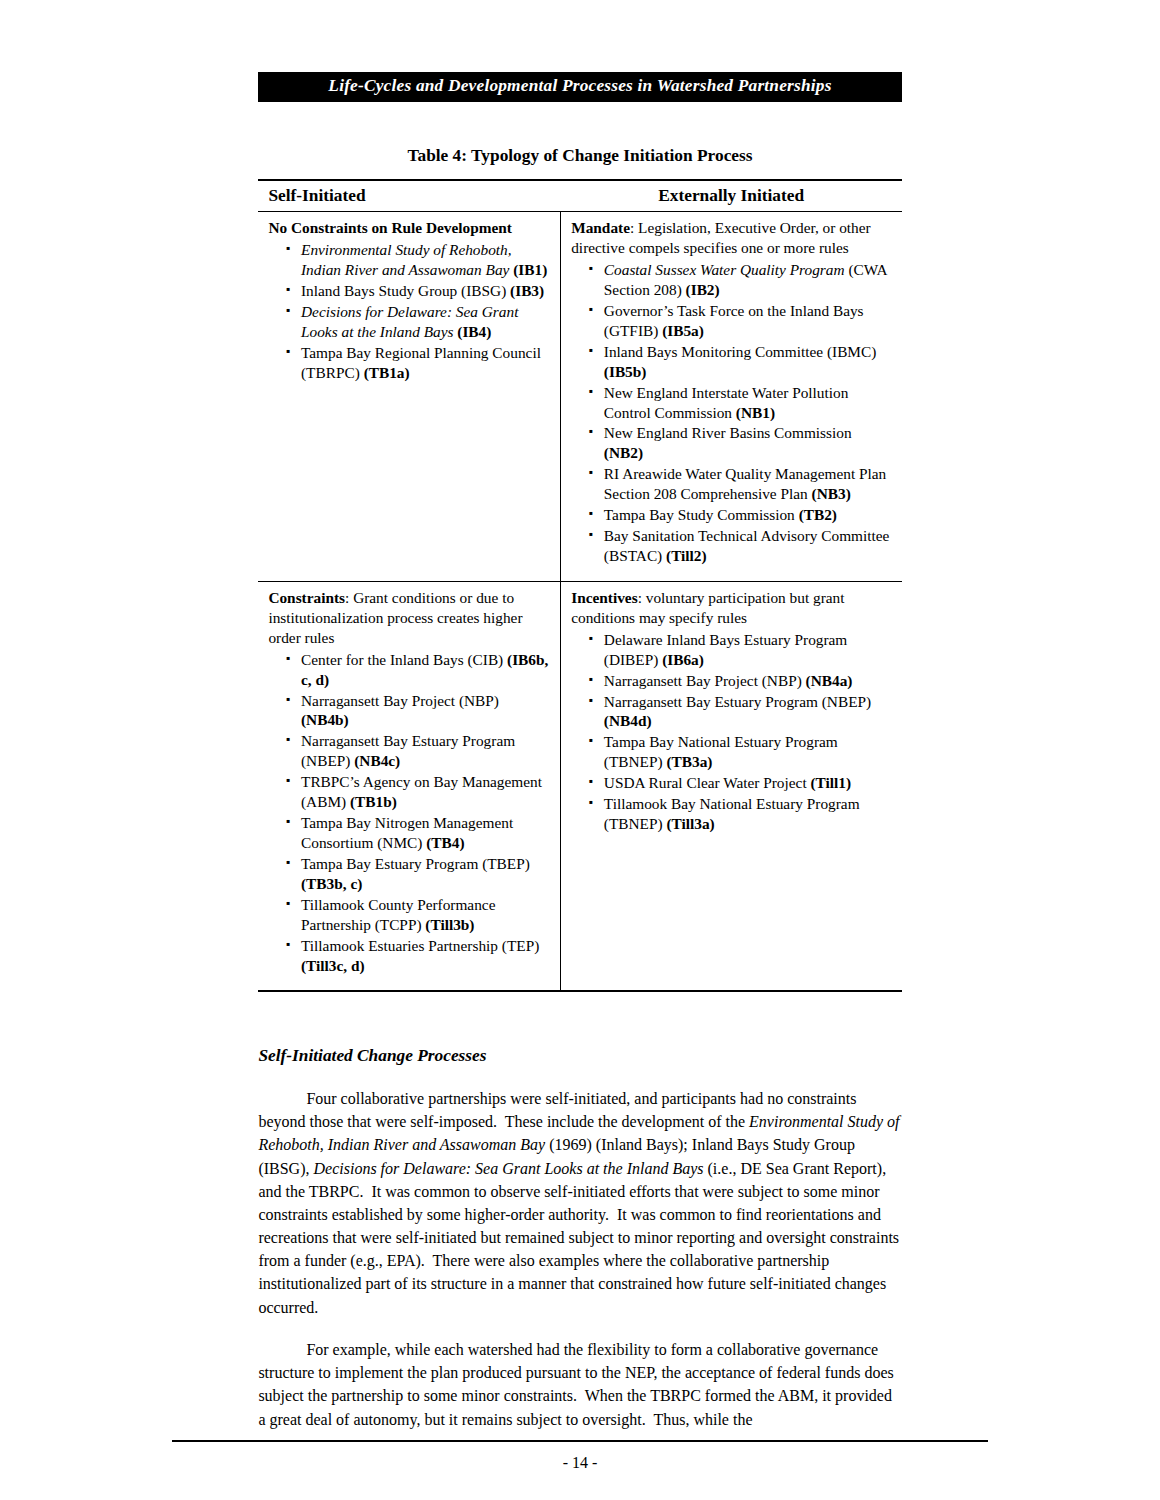Life-Cycles and Developmental Processes in Watershed Partnerships
Table 4: Typology of Change Initiation Process
| Self-Initiated | Externally Initiated |
| --- | --- |
| No Constraints on Rule Development Environmental Study of Rehoboth, Indian River and Assawoman Bay (IB1) Inland Bays Study Group (IBSG) (IB3) Decisions for Delaware: Sea Grant Looks at the Inland Bays (IB4) Tampa Bay Regional Planning Council (TBRPC) (TB1a) | Mandate : Legislation, Executive Order, or other directive compels specifies one or more rules Coastal Sussex Water Quality Program (CWA Section 208) (IB2) Governor’s Task Force on the Inland Bays (GTFIB) (IB5a) Inland Bays Monitoring Committee (IBMC) (IB5b) New England Interstate Water Pollution Control Commission (NB1) New England River Basins Commission (NB2) RI Areawide Water Quality Management Plan Section 208 Comprehensive Plan (NB3) Tampa Bay Study Commission (TB2) Bay Sanitation Technical Advisory Committee (BSTAC) (Till2) |
| Constraints : Grant conditions or due to institutionalization process creates higher order rules Center for the Inland Bays (CIB) (IB6b, c, d) Narragansett Bay Project (NBP) (NB4b) Narragansett Bay Estuary Program (NBEP) (NB4c) TRBPC’s Agency on Bay Management (ABM) (TB1b) Tampa Bay Nitrogen Management Consortium (NMC) (TB4) Tampa Bay Estuary Program (TBEP) (TB3b, c) Tillamook County Performance Partnership (TCPP) (Till3b) Tillamook Estuaries Partnership (TEP) (Till3c, d) | Incentives : voluntary participation but grant conditions may specify rules Delaware Inland Bays Estuary Program (DIBEP) (IB6a) Narragansett Bay Project (NBP) (NB4a) Narragansett Bay Estuary Program (NBEP) (NB4d) Tampa Bay National Estuary Program (TBNEP) (TB3a) USDA Rural Clear Water Project (Till1) Tillamook Bay National Estuary Program (TBNEP) (Till3a) |
Self-Initiated Change Processes
Four collaborative partnerships were self-initiated, and participants had no constraints beyond those that were self-imposed. These include the development of the Environmental Study of Rehoboth, Indian River and Assawoman Bay (1969) (Inland Bays); Inland Bays Study Group (IBSG), Decisions for Delaware: Sea Grant Looks at the Inland Bays (i.e., DE Sea Grant Report), and the TBRPC. It was common to observe self-initiated efforts that were subject to some minor constraints established by some higher-order authority. It was common to find reorientations and recreations that were self-initiated but remained subject to minor reporting and oversight constraints from a funder (e.g., EPA). There were also examples where the collaborative partnership institutionalized part of its structure in a manner that constrained how future self-initiated changes occurred.
For example, while each watershed had the flexibility to form a collaborative governance structure to implement the plan produced pursuant to the NEP, the acceptance of federal funds does subject the partnership to some minor constraints. When the TBRPC formed the ABM, it provided a great deal of autonomy, but it remains subject to oversight. Thus, while the
- 14 -